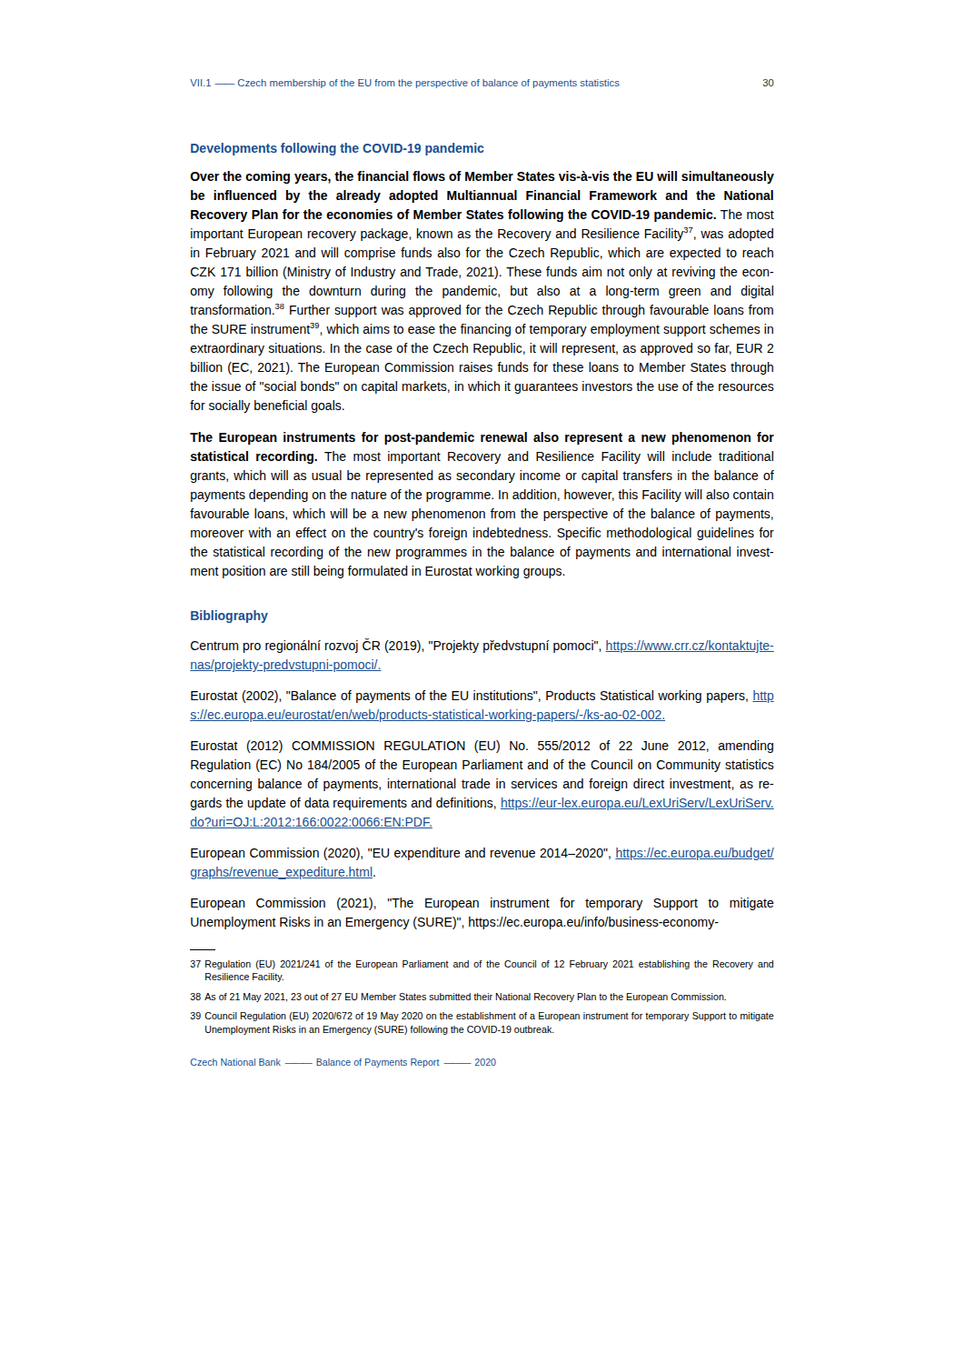VII.1 —— Czech membership of the EU from the perspective of balance of payments statistics
30
Developments following the COVID-19 pandemic
Over the coming years, the financial flows of Member States vis-à-vis the EU will simultaneously be influenced by the already adopted Multiannual Financial Framework and the National Recovery Plan for the economies of Member States following the COVID-19 pandemic. The most important European recovery package, known as the Recovery and Resilience Facility37, was adopted in February 2021 and will comprise funds also for the Czech Republic, which are expected to reach CZK 171 billion (Ministry of Industry and Trade, 2021). These funds aim not only at reviving the economy following the downturn during the pandemic, but also at a long-term green and digital transformation.38 Further support was approved for the Czech Republic through favourable loans from the SURE instrument39, which aims to ease the financing of temporary employment support schemes in extraordinary situations. In the case of the Czech Republic, it will represent, as approved so far, EUR 2 billion (EC, 2021). The European Commission raises funds for these loans to Member States through the issue of "social bonds" on capital markets, in which it guarantees investors the use of the resources for socially beneficial goals.
The European instruments for post-pandemic renewal also represent a new phenomenon for statistical recording. The most important Recovery and Resilience Facility will include traditional grants, which will as usual be represented as secondary income or capital transfers in the balance of payments depending on the nature of the programme. In addition, however, this Facility will also contain favourable loans, which will be a new phenomenon from the perspective of the balance of payments, moreover with an effect on the country's foreign indebtedness. Specific methodological guidelines for the statistical recording of the new programmes in the balance of payments and international investment position are still being formulated in Eurostat working groups.
Bibliography
Centrum pro regionální rozvoj ČR (2019), "Projekty předvstupní pomoci", https://www.crr.cz/kontaktujte-nas/projekty-predvstupni-pomoci/.
Eurostat (2002), "Balance of payments of the EU institutions", Products Statistical working papers, https://ec.europa.eu/eurostat/en/web/products-statistical-working-papers/-/ks-ao-02-002.
Eurostat (2012) COMMISSION REGULATION (EU) No. 555/2012 of 22 June 2012, amending Regulation (EC) No 184/2005 of the European Parliament and of the Council on Community statistics concerning balance of payments, international trade in services and foreign direct investment, as regards the update of data requirements and definitions, https://eur-lex.europa.eu/LexUriServ/LexUriServ.do?uri=OJ:L:2012:166:0022:0066:EN:PDF.
European Commission (2020), "EU expenditure and revenue 2014–2020", https://ec.europa.eu/budget/graphs/revenue_expediture.html.
European Commission (2021), "The European instrument for temporary Support to mitigate Unemployment Risks in an Emergency (SURE)", https://ec.europa.eu/info/business-economy-
37 Regulation (EU) 2021/241 of the European Parliament and of the Council of 12 February 2021 establishing the Recovery and Resilience Facility.
38 As of 21 May 2021, 23 out of 27 EU Member States submitted their National Recovery Plan to the European Commission.
39 Council Regulation (EU) 2020/672 of 19 May 2020 on the establishment of a European instrument for temporary Support to mitigate Unemployment Risks in an Emergency (SURE) following the COVID-19 outbreak.
Czech National Bank ——— Balance of Payments Report ——— 2020